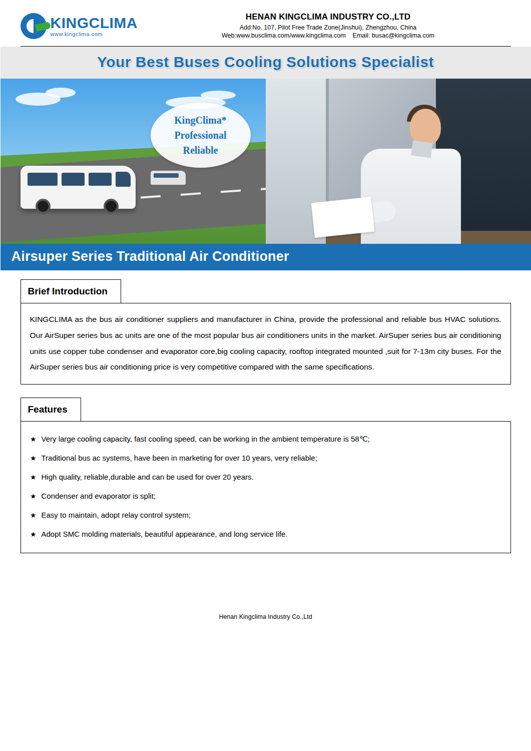KINGCLIMA
www.kingclima.com
HENAN KINGCLIMA INDUSTRY CO.,LTD
Add:No. 107, Pilot Free Trade Zone(Jinshui), Zhengzhou, China
Web:www.busclima.com/www.kingclima.com Email: busac@kingclima.com
Your Best Buses Cooling Solutions Specialist
KingClima*
Professional
Reliable
Airsuper Series Traditional Air Conditioner
Brief Introduction
KINGCLIMA as the bus air conditioner suppliers and manufacturer in China, provide the professional and reliable bus HVAC solutions. Our AirSuper series bus ac units are one of the most popular bus air conditioners units in the market. AirSuper series bus air conditioning units use copper tube condenser and evaporator core,big cooling capacity, rooftop integrated mounted ,suit for 7-13m city buses. For the AirSuper series bus air conditioning price is very competitive compared with the same specifications.
Features
★Very large cooling capacity, fast cooling speed, can be working in the ambient temperature is 58℃;
★Traditional bus ac systems, have been in marketing for over 10 years, very reliable;
★High quality, reliable,durable and can be used for over 20 years.
★Condenser and evaporator is split;
★Easy to maintain, adopt relay control system;
★Adopt SMC molding materials, beautiful appearance, and long service life.
Henan Kingclima Industry Co.,Ltd